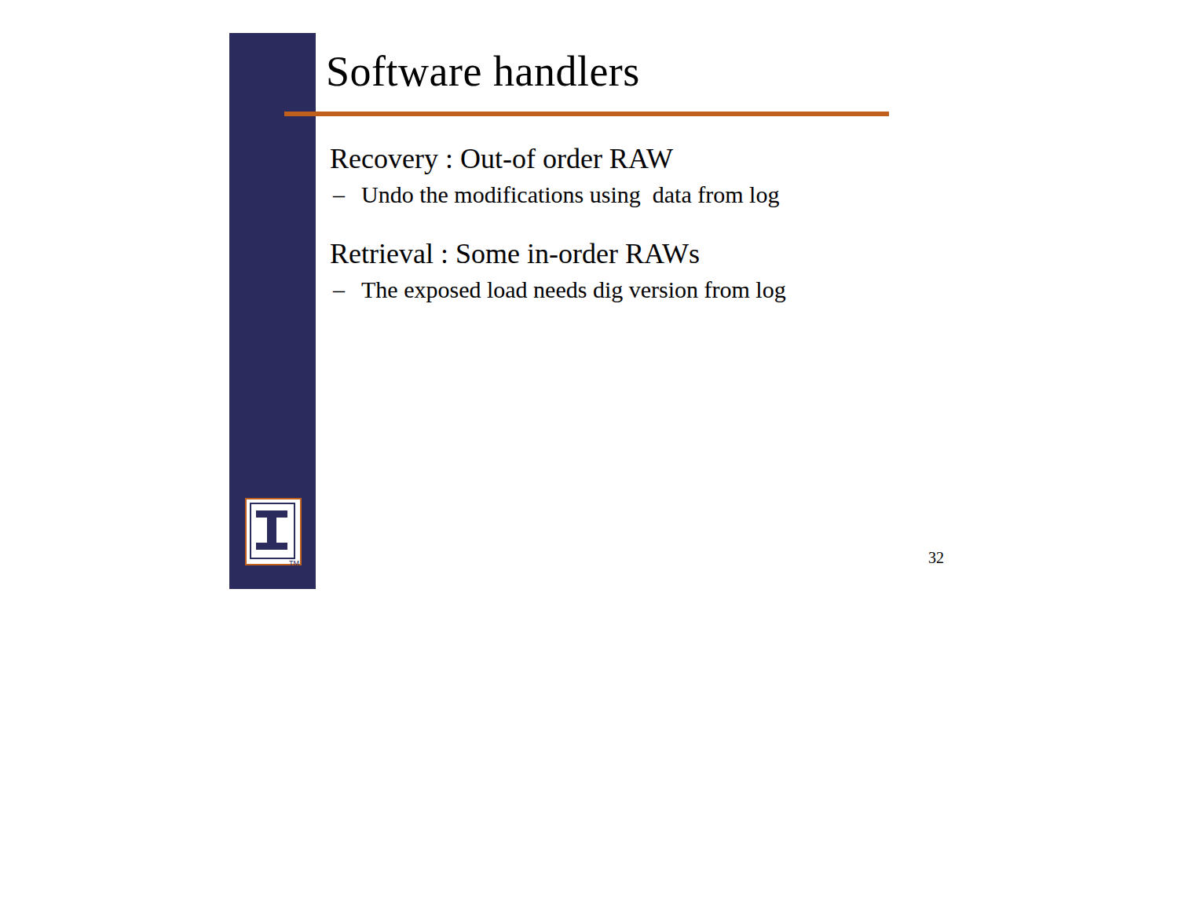Software handlers
Recovery : Out-of order RAW
Undo the modifications using data from log
Retrieval : Some in-order RAWs
The exposed load needs dig version from log
TM
32